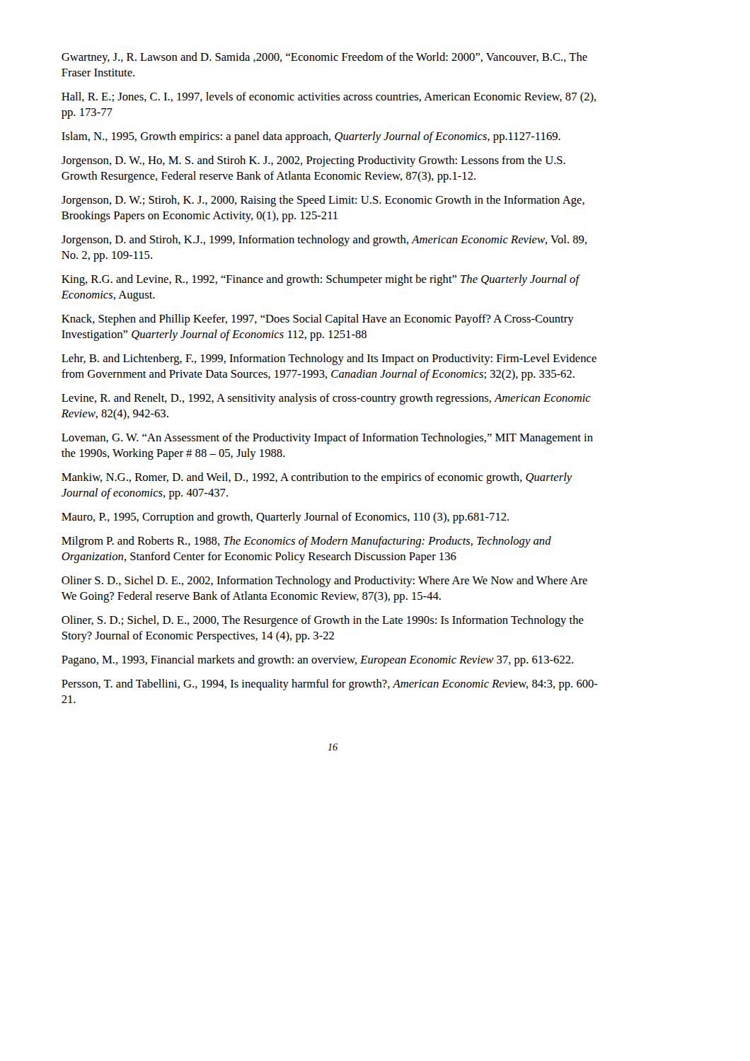Gwartney, J., R. Lawson and D. Samida ,2000, “Economic Freedom of the World: 2000”, Vancouver, B.C., The Fraser Institute.
Hall, R. E.; Jones, C. I., 1997, levels of economic activities across countries, American Economic Review, 87 (2), pp. 173-77
Islam, N., 1995, Growth empirics: a panel data approach, Quarterly Journal of Economics, pp.1127-1169.
Jorgenson, D. W., Ho, M. S. and Stiroh K. J., 2002, Projecting Productivity Growth: Lessons from the U.S. Growth Resurgence, Federal reserve Bank of Atlanta Economic Review, 87(3), pp.1-12.
Jorgenson, D. W.; Stiroh, K. J., 2000, Raising the Speed Limit: U.S. Economic Growth in the Information Age, Brookings Papers on Economic Activity, 0(1), pp. 125-211
Jorgenson, D. and Stiroh, K.J., 1999, Information technology and growth, American Economic Review, Vol. 89, No. 2, pp. 109-115.
King, R.G. and Levine, R., 1992, “Finance and growth: Schumpeter might be right” The Quarterly Journal of Economics, August.
Knack, Stephen and Phillip Keefer, 1997, “Does Social Capital Have an Economic Payoff? A Cross-Country Investigation” Quarterly Journal of Economics 112, pp. 1251-88
Lehr, B. and Lichtenberg, F., 1999, Information Technology and Its Impact on Productivity: Firm-Level Evidence from Government and Private Data Sources, 1977-1993, Canadian Journal of Economics; 32(2), pp. 335-62.
Levine, R. and Renelt, D., 1992, A sensitivity analysis of cross-country growth regressions, American Economic Review, 82(4), 942-63.
Loveman, G. W. “An Assessment of the Productivity Impact of Information Technologies,” MIT Management in the 1990s, Working Paper # 88 – 05, July 1988.
Mankiw, N.G., Romer, D. and Weil, D., 1992, A contribution to the empirics of economic growth, Quarterly Journal of economics, pp. 407-437.
Mauro, P., 1995, Corruption and growth, Quarterly Journal of Economics, 110 (3), pp.681-712.
Milgrom P. and Roberts R., 1988, The Economics of Modern Manufacturing: Products, Technology and Organization, Stanford Center for Economic Policy Research Discussion Paper 136
Oliner S. D., Sichel D. E., 2002, Information Technology and Productivity: Where Are We Now and Where Are We Going? Federal reserve Bank of Atlanta Economic Review, 87(3), pp. 15-44.
Oliner, S. D.; Sichel, D. E., 2000, The Resurgence of Growth in the Late 1990s: Is Information Technology the Story? Journal of Economic Perspectives, 14 (4), pp. 3-22
Pagano, M., 1993, Financial markets and growth: an overview, European Economic Review 37, pp. 613-622.
Persson, T. and Tabellini, G., 1994, Is inequality harmful for growth?, American Economic Review, 84:3, pp. 600-21.
16